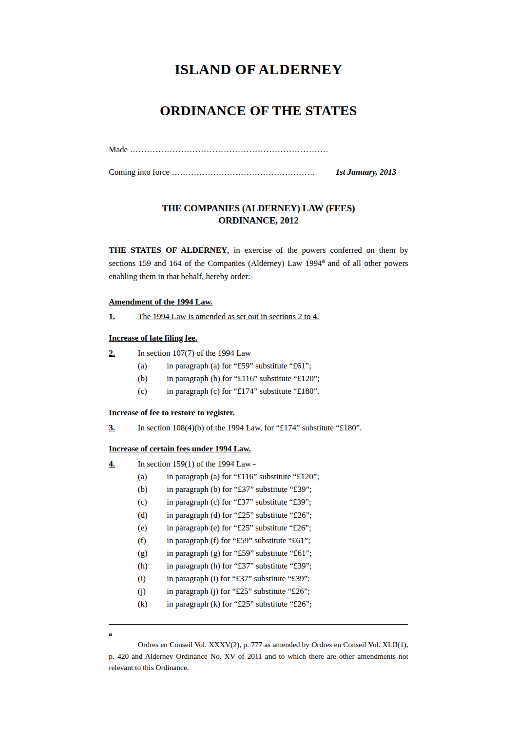ISLAND OF ALDERNEY
ORDINANCE OF THE STATES
Made …………………………………………………………….
Coming into force ……………………………………………. 1st January, 2013
THE COMPANIES (ALDERNEY) LAW (FEES)
ORDINANCE, 2012
THE STATES OF ALDERNEY, in exercise of the powers conferred on them by sections 159 and 164 of the Companies (Alderney) Law 1994a and of all other powers enabling them in that behalf, hereby order:-
Amendment of the 1994 Law.
1. The 1994 Law is amended as set out in sections 2 to 4.
Increase of late filing fee.
2. In section 107(7) of the 1994 Law –
(a) in paragraph (a) for “£59” substitute “£61”;
(b) in paragraph (b) for “£116” substitute “£120”;
(c) in paragraph (c) for “£174” substitute “£180”.
Increase of fee to restore to register.
3. In section 108(4)(b) of the 1994 Law, for “£174” substitute “£180”.
Increase of certain fees under 1994 Law.
4. In section 159(1) of the 1994 Law -
(a) in paragraph (a) for “£116” substitute “£120”;
(b) in paragraph (b) for “£37” substitute “£39”;
(c) in paragraph (c) for “£37” substitute “£39”;
(d) in paragraph (d) for “£25” substitute “£26”;
(e) in paragraph (e) for “£25” substitute “£26”;
(f) in paragraph (f) for “£59” substitute “£61”;
(g) in paragraph (g) for “£59” substitute “£61”;
(h) in paragraph (h) for “£37” substitute “£39”;
(i) in paragraph (i) for “£37” substitute “£39”;
(j) in paragraph (j) for “£25” substitute “£26”;
(k) in paragraph (k) for “£25” substitute “£26”;
a
Ordres en Conseil Vol. XXXV(2), p. 777 as amended by Ordres en Conseil Vol. XLII(1), p. 420 and Alderney Ordinance No. XV of 2011 and to which there are other amendments not relevant to this Ordinance.